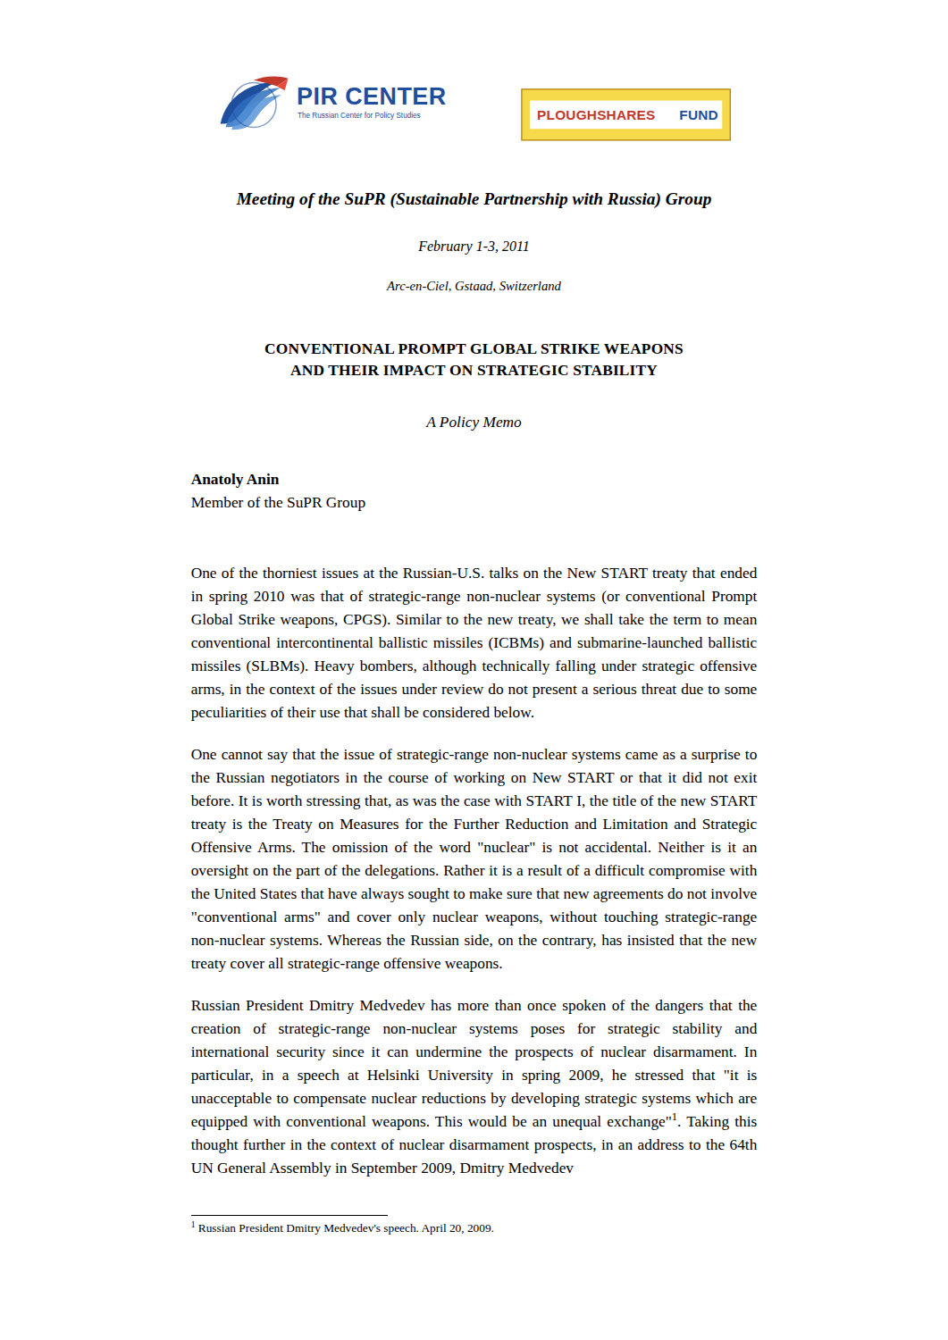PIR CENTER The Russian Center for Policy Studies PLOUGHSHARES FUND
Meeting of the SuPR (Sustainable Partnership with Russia) Group
February 1-3, 2011
Arc-en-Ciel, Gstaad, Switzerland
CONVENTIONAL PROMPT GLOBAL STRIKE WEAPONS
AND THEIR IMPACT ON STRATEGIC STABILITY
A Policy Memo
Anatoly Anin
Member of the SuPR Group
One of the thorniest issues at the Russian-U.S. talks on the New START treaty that ended in spring 2010 was that of strategic-range non-nuclear systems (or conventional Prompt Global Strike weapons, CPGS). Similar to the new treaty, we shall take the term to mean conventional intercontinental ballistic missiles (ICBMs) and submarine-launched ballistic missiles (SLBMs). Heavy bombers, although technically falling under strategic offensive arms, in the context of the issues under review do not present a serious threat due to some peculiarities of their use that shall be considered below.
One cannot say that the issue of strategic-range non-nuclear systems came as a surprise to the Russian negotiators in the course of working on New START or that it did not exit before. It is worth stressing that, as was the case with START I, the title of the new START treaty is the Treaty on Measures for the Further Reduction and Limitation and Strategic Offensive Arms. The omission of the word "nuclear" is not accidental. Neither is it an oversight on the part of the delegations. Rather it is a result of a difficult compromise with the United States that have always sought to make sure that new agreements do not involve "conventional arms" and cover only nuclear weapons, without touching strategic-range non-nuclear systems. Whereas the Russian side, on the contrary, has insisted that the new treaty cover all strategic-range offensive weapons.
Russian President Dmitry Medvedev has more than once spoken of the dangers that the creation of strategic-range non-nuclear systems poses for strategic stability and international security since it can undermine the prospects of nuclear disarmament. In particular, in a speech at Helsinki University in spring 2009, he stressed that "it is unacceptable to compensate nuclear reductions by developing strategic systems which are equipped with conventional weapons. This would be an unequal exchange"1. Taking this thought further in the context of nuclear disarmament prospects, in an address to the 64th UN General Assembly in September 2009, Dmitry Medvedev
1 Russian President Dmitry Medvedev's speech. April 20, 2009.